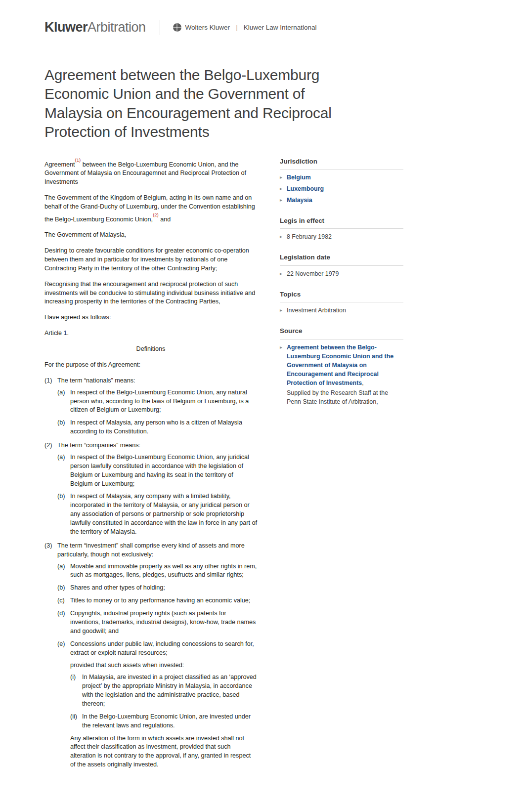Kluwer Arbitration
Wolters Kluwer | Kluwer Law International
Agreement between the Belgo-Luxemburg Economic Union and the Government of Malaysia on Encouragement and Reciprocal Protection of Investments
Agreement(1) between the Belgo-Luxemburg Economic Union, and the Government of Malaysia on Encouragemnet and Reciprocal Protection of Investments
The Government of the Kingdom of Belgium, acting in its own name and on behalf of the Grand-Duchy of Luxemburg, under the Convention establishing the Belgo-Luxemburg Economic Union,(2) and
The Government of Malaysia,
Desiring to create favourable conditions for greater economic co-operation between them and in particular for investments by nationals of one Contracting Party in the territory of the other Contracting Party;
Recognising that the encouragement and reciprocal protection of such investments will be conducive to stimulating individual business initiative and increasing prosperity in the territories of the Contracting Parties,
Have agreed as follows:
Article 1.
Definitions
For the purpose of this Agreement:
(1) The term “nationals” means:
(a) In respect of the Belgo-Luxemburg Economic Union, any natural person who, according to the laws of Belgium or Luxemburg, is a citizen of Belgium or Luxemburg;
(b) In respect of Malaysia, any person who is a citizen of Malaysia according to its Constitution.
(2) The term “companies” means:
(a) In respect of the Belgo-Luxemburg Economic Union, any juridical person lawfully constituted in accordance with the legislation of Belgium or Luxemburg and having its seat in the territory of Belgium or Luxemburg;
(b) In respect of Malaysia, any company with a limited liability, incorporated in the territory of Malaysia, or any juridical person or any association of persons or partnership or sole proprietorship lawfully constituted in accordance with the law in force in any part of the territory of Malaysia.
(3) The term “investment” shall comprise every kind of assets and more particularly, though not exclusively:
(a) Movable and immovable property as well as any other rights in rem, such as mortgages, liens, pledges, usufructs and similar rights;
(b) Shares and other types of holding;
(c) Titles to money or to any performance having an economic value;
(d) Copyrights, industrial property rights (such as patents for inventions, trademarks, industrial designs), know-how, trade names and goodwill; and
(e) Concessions under public law, including concessions to search for, extract or exploit natural resources;
provided that such assets when invested:
(i) In Malaysia, are invested in a project classified as an ‘approved project’ by the appropriate Ministry in Malaysia, in accordance with the legislation and the administrative practice, based thereon;
(ii) In the Belgo-Luxemburg Economic Union, are invested under the relevant laws and regulations.
Any alteration of the form in which assets are invested shall not affect their classification as investment, provided that such alteration is not contrary to the approval, if any, granted in respect of the assets originally invested.
Jurisdiction
Belgium
Luxembourg
Malaysia
Legis in effect
8 February 1982
Legislation date
22 November 1979
Topics
Investment Arbitration
Source
Agreement between the Belgo-Luxemburg Economic Union and the Government of Malaysia on Encouragement and Reciprocal Protection of Investments, Supplied by the Research Staff at the Penn State Institute of Arbitration,